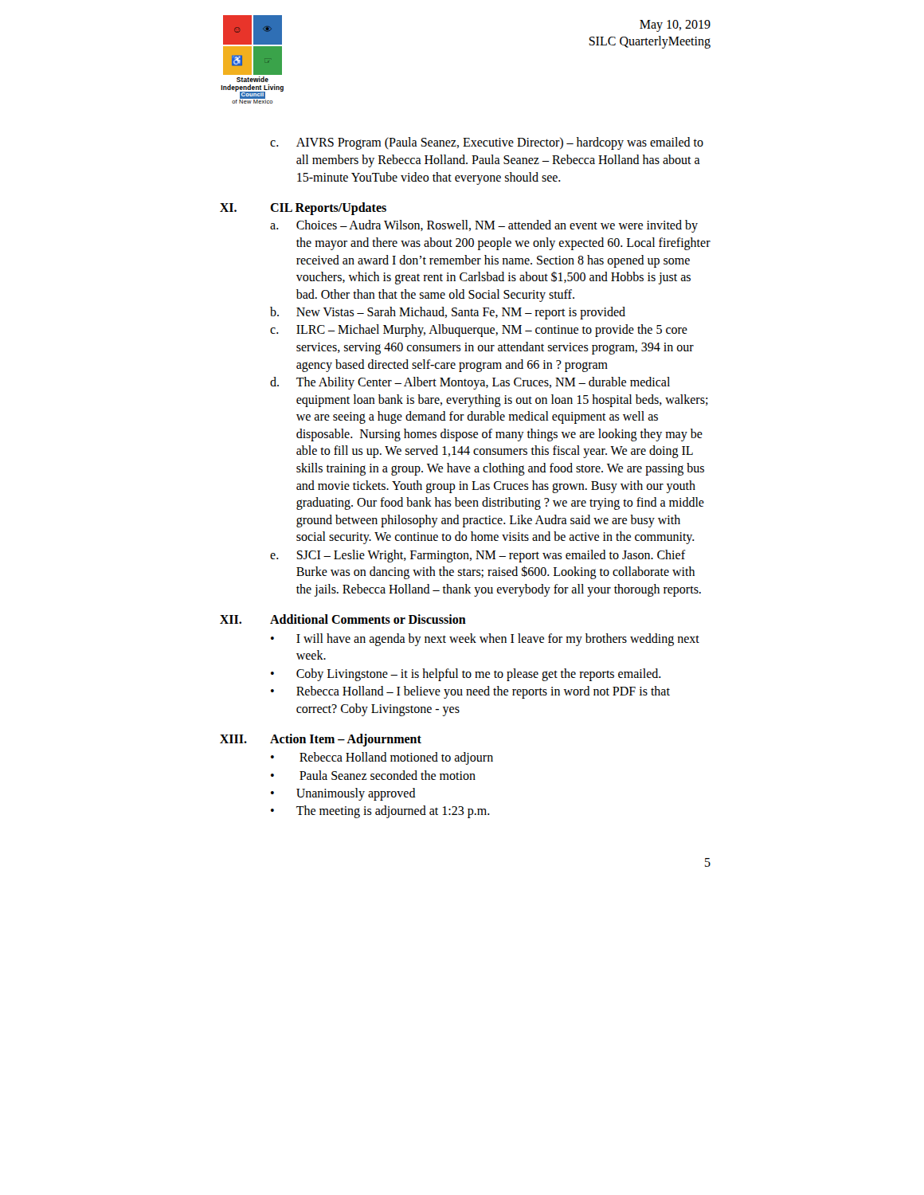☺
👁
♿
☞
Statewide
Independent Living
Council
of New Mexico
May 10, 2019
SILC QuarterlyMeeting
c. AIVRS Program (Paula Seanez, Executive Director) – hardcopy was emailed to all members by Rebecca Holland. Paula Seanez – Rebecca Holland has about a 15-minute YouTube video that everyone should see.
XI.
CIL Reports/Updates
a. Choices – Audra Wilson, Roswell, NM – attended an event we were invited by the mayor and there was about 200 people we only expected 60. Local firefighter received an award I don’t remember his name. Section 8 has opened up some vouchers, which is great rent in Carlsbad is about $1,500 and Hobbs is just as bad. Other than that the same old Social Security stuff.
b. New Vistas – Sarah Michaud, Santa Fe, NM – report is provided
c. ILRC – Michael Murphy, Albuquerque, NM – continue to provide the 5 core services, serving 460 consumers in our attendant services program, 394 in our agency based directed self-care program and 66 in ? program
d. The Ability Center – Albert Montoya, Las Cruces, NM – durable medical equipment loan bank is bare, everything is out on loan 15 hospital beds, walkers; we are seeing a huge demand for durable medical equipment as well as disposable. Nursing homes dispose of many things we are looking they may be able to fill us up. We served 1,144 consumers this fiscal year. We are doing IL skills training in a group. We have a clothing and food store. We are passing bus and movie tickets. Youth group in Las Cruces has grown. Busy with our youth graduating. Our food bank has been distributing ? we are trying to find a middle ground between philosophy and practice. Like Audra said we are busy with social security. We continue to do home visits and be active in the community.
e. SJCI – Leslie Wright, Farmington, NM – report was emailed to Jason. Chief Burke was on dancing with the stars; raised $600. Looking to collaborate with the jails. Rebecca Holland – thank you everybody for all your thorough reports.
XII.
Additional Comments or Discussion
• I will have an agenda by next week when I leave for my brothers wedding next week.
• Coby Livingstone – it is helpful to me to please get the reports emailed.
• Rebecca Holland – I believe you need the reports in word not PDF is that correct? Coby Livingstone - yes
XIII.
Action Item – Adjournment
• Rebecca Holland motioned to adjourn
• Paula Seanez seconded the motion
• Unanimously approved
• The meeting is adjourned at 1:23 p.m.
5